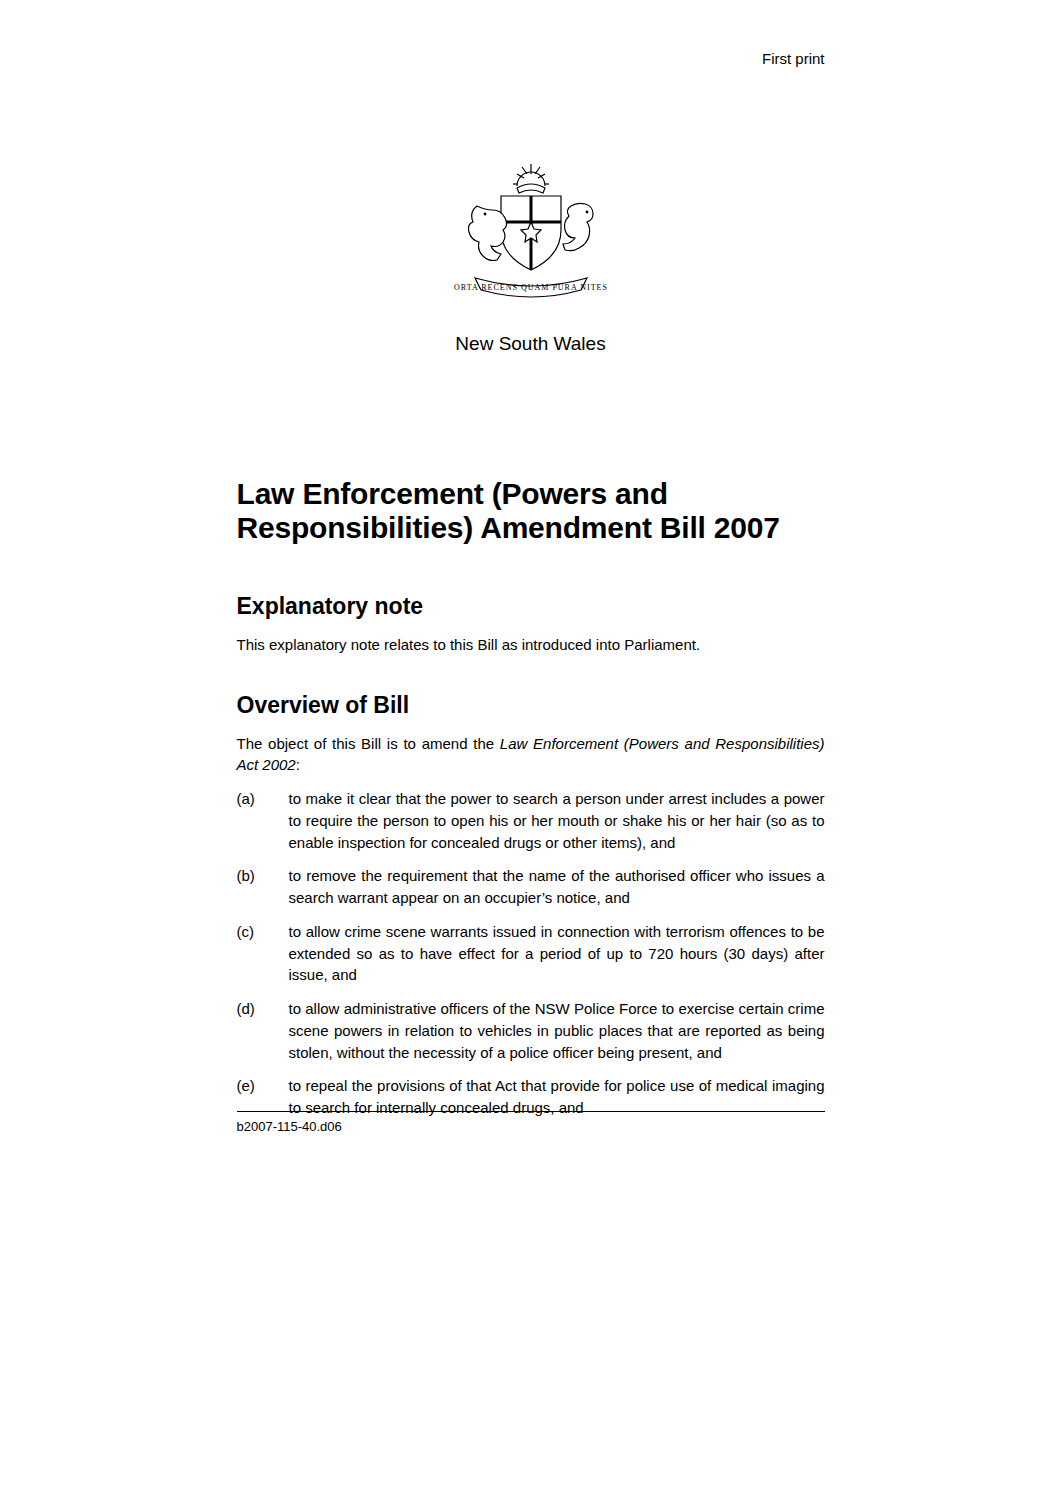First print
ORTA RECENS QUAM PURA NITES
New South Wales
Law Enforcement (Powers and
Responsibilities) Amendment Bill 2007
Explanatory note
This explanatory note relates to this Bill as introduced into Parliament.
Overview of Bill
The object of this Bill is to amend the Law Enforcement (Powers and Responsibilities) Act 2002:
(a) to make it clear that the power to search a person under arrest includes a power to require the person to open his or her mouth or shake his or her hair (so as to enable inspection for concealed drugs or other items), and
(b) to remove the requirement that the name of the authorised officer who issues a search warrant appear on an occupier’s notice, and
(c) to allow crime scene warrants issued in connection with terrorism offences to be extended so as to have effect for a period of up to 720 hours (30 days) after issue, and
(d) to allow administrative officers of the NSW Police Force to exercise certain crime scene powers in relation to vehicles in public places that are reported as being stolen, without the necessity of a police officer being present, and
(e) to repeal the provisions of that Act that provide for police use of medical imaging to search for internally concealed drugs, and
b2007-115-40.d06